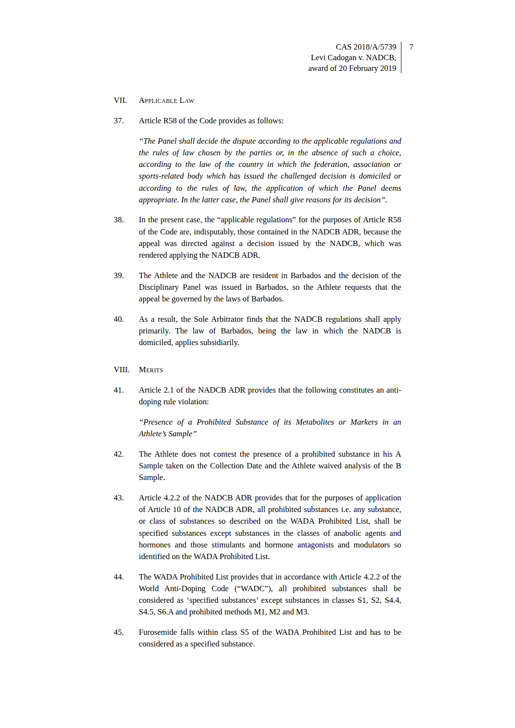7 CAS 2018/A/5739
Levi Cadogan v. NADCB,
award of 20 February 2019
VII.
Applicable Law
37.
Article R58 of the Code provides as follows:
“The Panel shall decide the dispute according to the applicable regulations and the rules of law chosen by the parties or, in the absence of such a choice, according to the law of the country in which the federation, association or sports-related body which has issued the challenged decision is domiciled or according to the rules of law, the application of which the Panel deems appropriate. In the latter case, the Panel shall give reasons for its decision”.
38.
In the present case, the “applicable regulations” for the purposes of Article R58 of the Code are, indisputably, those contained in the NADCB ADR, because the appeal was directed against a decision issued by the NADCB, which was rendered applying the NADCB ADR.
39.
The Athlete and the NADCB are resident in Barbados and the decision of the Disciplinary Panel was issued in Barbados, so the Athlete requests that the appeal be governed by the laws of Barbados.
40.
As a result, the Sole Arbitrator finds that the NADCB regulations shall apply primarily. The law of Barbados, being the law in which the NADCB is domiciled, applies subsidiarily.
VIII.
Merits
41.
Article 2.1 of the NADCB ADR provides that the following constitutes an anti-doping rule violation:
“Presence of a Prohibited Substance of its Metabolites or Markers in an Athlete’s Sample”
42.
The Athlete does not contest the presence of a prohibited substance in his A Sample taken on the Collection Date and the Athlete waived analysis of the B Sample.
43.
Article 4.2.2 of the NADCB ADR provides that for the purposes of application of Article 10 of the NADCB ADR, all prohibited substances i.e. any substance, or class of substances so described on the WADA Prohibited List, shall be specified substances except substances in the classes of anabolic agents and hormones and those stimulants and hormone antagonists and modulators so identified on the WADA Prohibited List.
44.
The WADA Prohibited List provides that in accordance with Article 4.2.2 of the World Anti-Doping Code (“WADC”), all prohibited substances shall be considered as ‘specified substances’ except substances in classes S1, S2, S4.4, S4.5, S6.A and prohibited methods M1, M2 and M3.
45.
Furosemide falls within class S5 of the WADA Prohibited List and has to be considered as a specified substance.